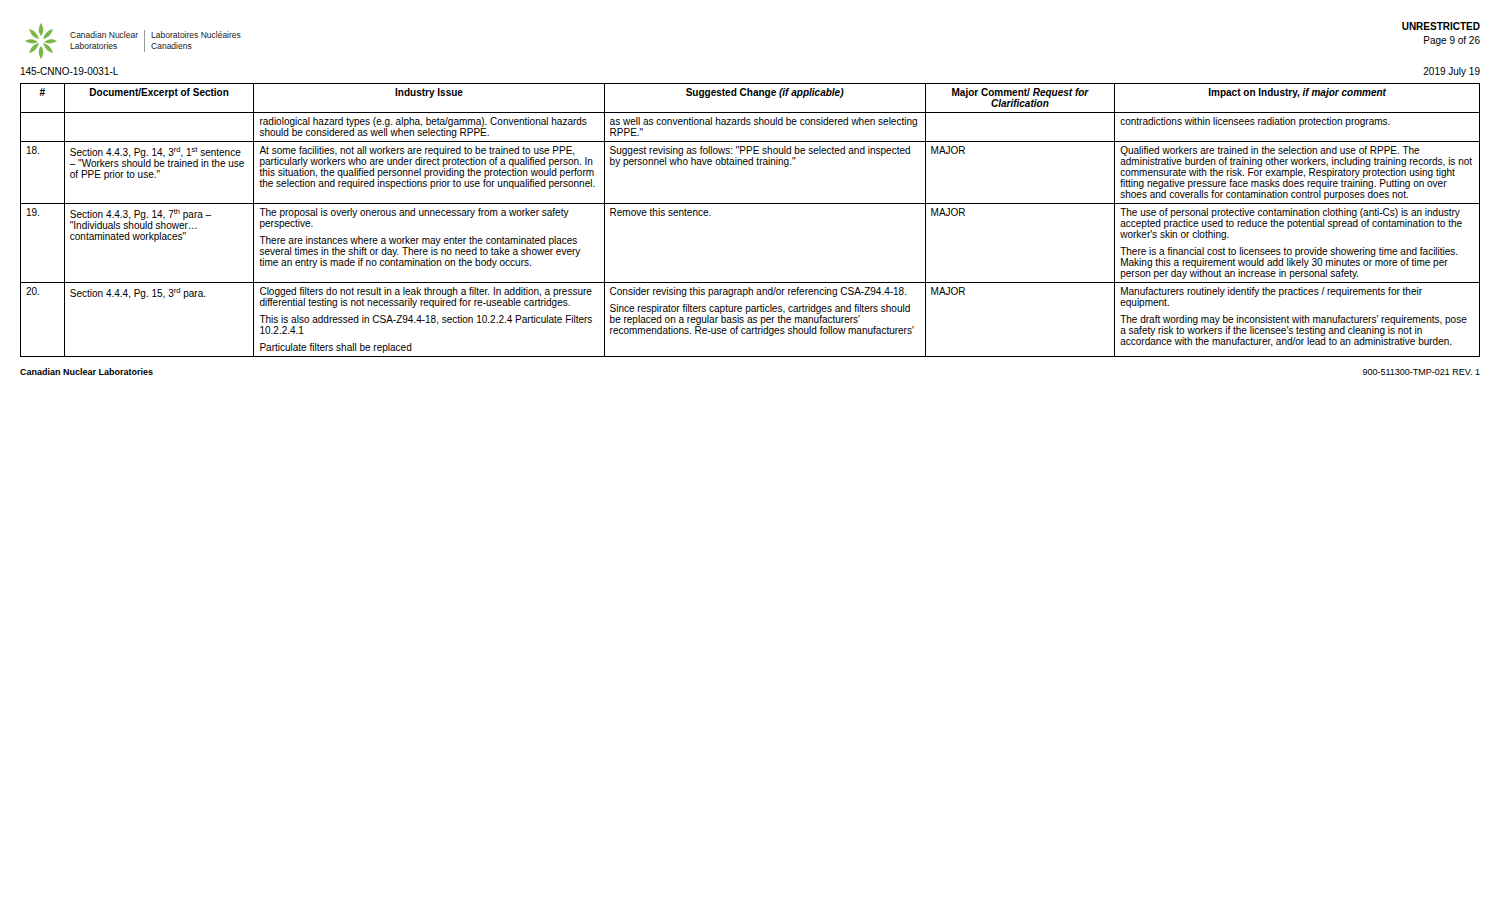| Canadian Nuclear | Laboratoires Nucléaires |
| Laboratories | Canadiens |
UNRESTRICTED
Page 9 of 26
145-CNNO-19-0031-L 2019 July 19
| # | Document/Excerpt of Section | Industry Issue | Suggested Change (if applicable) | Major Comment/ Request for Clarification | Impact on Industry, if major comment |
| --- | --- | --- | --- | --- | --- |
| | | radiological hazard types (e.g. alpha, beta/gamma). Conventional hazards should be considered as well when selecting RPPE. | as well as conventional hazards should be considered when selecting RPPE." | | contradictions within licensees radiation protection programs. |
| 18. | Section 4.4.3, Pg. 14, 3 rd , 1 st sentence – "Workers should be trained in the use of PPE prior to use." | At some facilities, not all workers are required to be trained to use PPE, particularly workers who are under direct protection of a qualified person. In this situation, the qualified personnel providing the protection would perform the selection and required inspections prior to use for unqualified personnel. | Suggest revising as follows: "PPE should be selected and inspected by personnel who have obtained training." | MAJOR | Qualified workers are trained in the selection and use of RPPE. The administrative burden of training other workers, including training records, is not commensurate with the risk. For example, Respiratory protection using tight fitting negative pressure face masks does require training. Putting on over shoes and coveralls for contamination control purposes does not. |
| 19. | Section 4.4.3, Pg. 14, 7 th para – "Individuals should shower… contaminated workplaces" | The proposal is overly onerous and unnecessary from a worker safety perspective. There are instances where a worker may enter the contaminated places several times in the shift or day. There is no need to take a shower every time an entry is made if no contamination on the body occurs. | Remove this sentence. | MAJOR | The use of personal protective contamination clothing (anti-Cs) is an industry accepted practice used to reduce the potential spread of contamination to the worker's skin or clothing. There is a financial cost to licensees to provide showering time and facilities. Making this a requirement would add likely 30 minutes or more of time per person per day without an increase in personal safety. |
| 20. | Section 4.4.4, Pg. 15, 3 rd para. | Clogged filters do not result in a leak through a filter. In addition, a pressure differential testing is not necessarily required for re-useable cartridges. This is also addressed in CSA-Z94.4-18, section 10.2.2.4 Particulate Filters 10.2.2.4.1 Particulate filters shall be replaced | Consider revising this paragraph and/or referencing CSA-Z94.4-18. Since respirator filters capture particles, cartridges and filters should be replaced on a regular basis as per the manufacturers' recommendations. Re-use of cartridges should follow manufacturers' | MAJOR | Manufacturers routinely identify the practices / requirements for their equipment. The draft wording may be inconsistent with manufacturers' requirements, pose a safety risk to workers if the licensee's testing and cleaning is not in accordance with the manufacturer, and/or lead to an administrative burden. |
Canadian Nuclear Laboratories 900-511300-TMP-021 REV. 1